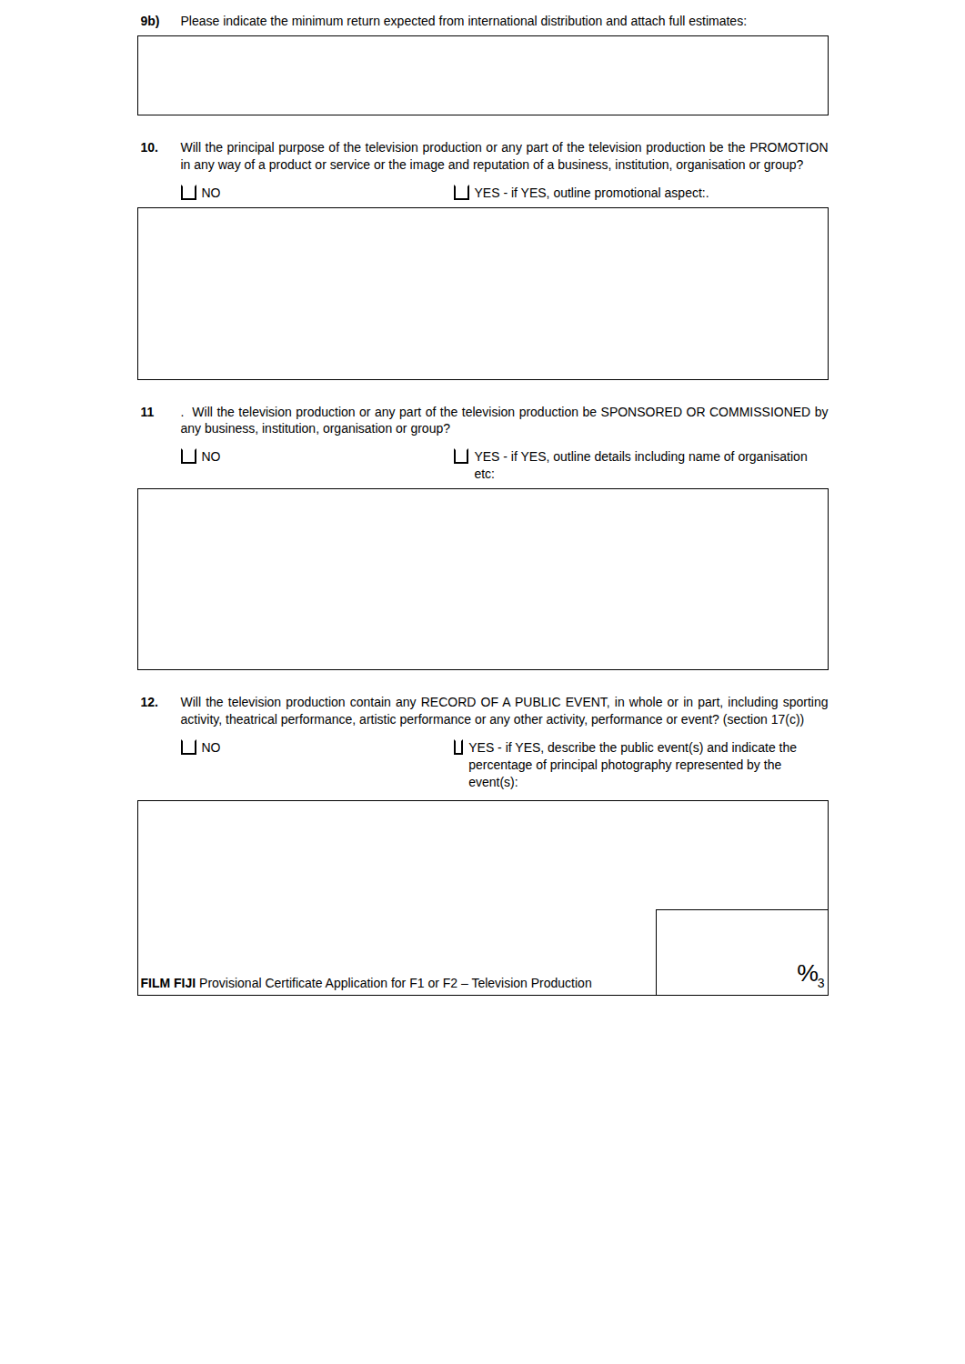9b)
Please indicate the minimum return expected from international distribution and attach full estimates:
10.
Will the principal purpose of the television production or any part of the television production be the PROMOTION in any way of a product or service or the image and reputation of a business, institution, organisation or group?
NO
YES - if YES, outline promotional aspect:.
11
. Will the television production or any part of the television production be SPONSORED OR COMMISSIONED by any business, institution, organisation or group?
NO
YES - if YES, outline details including name of organisation etc:
12.
Will the television production contain any RECORD OF A PUBLIC EVENT, in whole or in part, including sporting activity, theatrical performance, artistic performance or any other activity, performance or event? (section 17(c))
NO
YES - if YES, describe the public event(s) and indicate the percentage of principal photography represented by the event(s):
%
FILM FIJI Provisional Certificate Application for F1 or F2 – Television Production
3